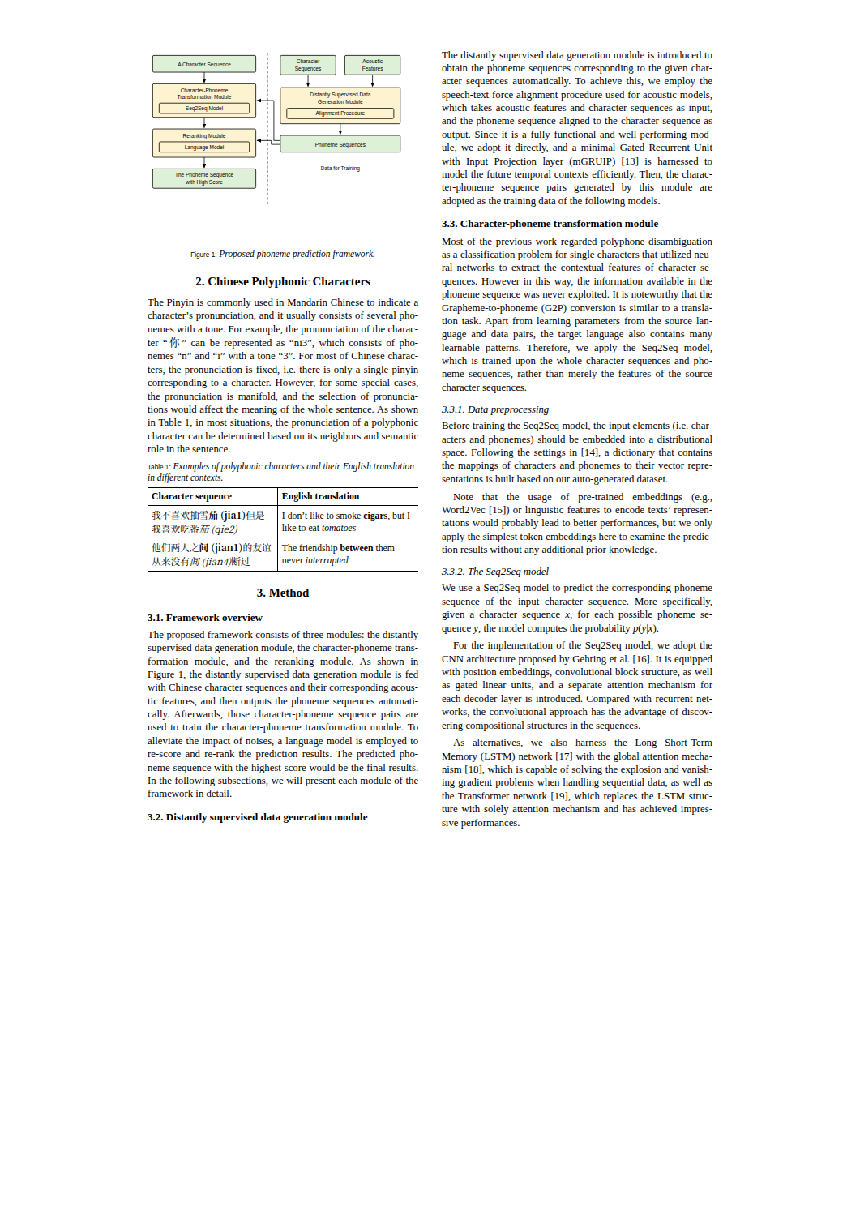A Character Sequence Character-Phoneme Transformation Module Seq2Seq Model Reranking Module Language Model The Phoneme Sequence with High Score Character Sequences Acoustic Features Distantly Supervised Data Generation Module Alignment Procedure Phoneme Sequences Data for Training
Figure 1: Proposed phoneme prediction framework.
2. Chinese Polyphonic Characters
The Pinyin is commonly used in Mandarin Chinese to indicate a character’s pronunciation, and it usually consists of several phonemes with a tone. For example, the pronunciation of the character “你” can be represented as “ni3”, which consists of phonemes “n” and “i” with a tone “3”. For most of Chinese characters, the pronunciation is fixed, i.e. there is only a single pinyin corresponding to a character. However, for some special cases, the pronunciation is manifold, and the selection of pronunciations would affect the meaning of the whole sentence. As shown in Table 1, in most situations, the pronunciation of a polyphonic character can be determined based on its neighbors and semantic role in the sentence.
Table 1: Examples of polyphonic characters and their English translation in different contexts.
| Character sequence | English translation |
| --- | --- |
| 我不喜欢抽雪 茄 (jia1) 但是我喜欢吃番 茄 (qie2) | I don’t like to smoke cigars , but I like to eat tomatoes |
| 他们两人之 间 (jian1) 的友谊从来没有 间 (jian4) 断过 | The friendship between them never interrupted |
3. Method
3.1. Framework overview
The proposed framework consists of three modules: the distantly supervised data generation module, the character-phoneme transformation module, and the reranking module. As shown in Figure 1, the distantly supervised data generation module is fed with Chinese character sequences and their corresponding acoustic features, and then outputs the phoneme sequences automatically. Afterwards, those character-phoneme sequence pairs are used to train the character-phoneme transformation module. To alleviate the impact of noises, a language model is employed to re-score and re-rank the prediction results. The predicted phoneme sequence with the highest score would be the final results. In the following subsections, we will present each module of the framework in detail.
3.2. Distantly supervised data generation module
The distantly supervised data generation module is introduced to obtain the phoneme sequences corresponding to the given character sequences automatically. To achieve this, we employ the speech-text force alignment procedure used for acoustic models, which takes acoustic features and character sequences as input, and the phoneme sequence aligned to the character sequence as output. Since it is a fully functional and well-performing module, we adopt it directly, and a minimal Gated Recurrent Unit with Input Projection layer (mGRUIP) [13] is harnessed to model the future temporal contexts efficiently. Then, the character-phoneme sequence pairs generated by this module are adopted as the training data of the following models.
3.3. Character-phoneme transformation module
Most of the previous work regarded polyphone disambiguation as a classification problem for single characters that utilized neural networks to extract the contextual features of character sequences. However in this way, the information available in the phoneme sequence was never exploited. It is noteworthy that the Grapheme-to-phoneme (G2P) conversion is similar to a translation task. Apart from learning parameters from the source language and data pairs, the target language also contains many learnable patterns. Therefore, we apply the Seq2Seq model, which is trained upon the whole character sequences and phoneme sequences, rather than merely the features of the source character sequences.
3.3.1. Data preprocessing
Before training the Seq2Seq model, the input elements (i.e. characters and phonemes) should be embedded into a distributional space. Following the settings in [14], a dictionary that contains the mappings of characters and phonemes to their vector representations is built based on our auto-generated dataset.
Note that the usage of pre-trained embeddings (e.g., Word2Vec [15]) or linguistic features to encode texts’ representations would probably lead to better performances, but we only apply the simplest token embeddings here to examine the prediction results without any additional prior knowledge.
3.3.2. The Seq2Seq model
We use a Seq2Seq model to predict the corresponding phoneme sequence of the input character sequence. More specifically, given a character sequence x, for each possible phoneme sequence y, the model computes the probability p(y|x).
For the implementation of the Seq2Seq model, we adopt the CNN architecture proposed by Gehring et al. [16]. It is equipped with position embeddings, convolutional block structure, as well as gated linear units, and a separate attention mechanism for each decoder layer is introduced. Compared with recurrent networks, the convolutional approach has the advantage of discovering compositional structures in the sequences.
As alternatives, we also harness the Long Short-Term Memory (LSTM) network [17] with the global attention mechanism [18], which is capable of solving the explosion and vanishing gradient problems when handling sequential data, as well as the Transformer network [19], which replaces the LSTM structure with solely attention mechanism and has achieved impressive performances.